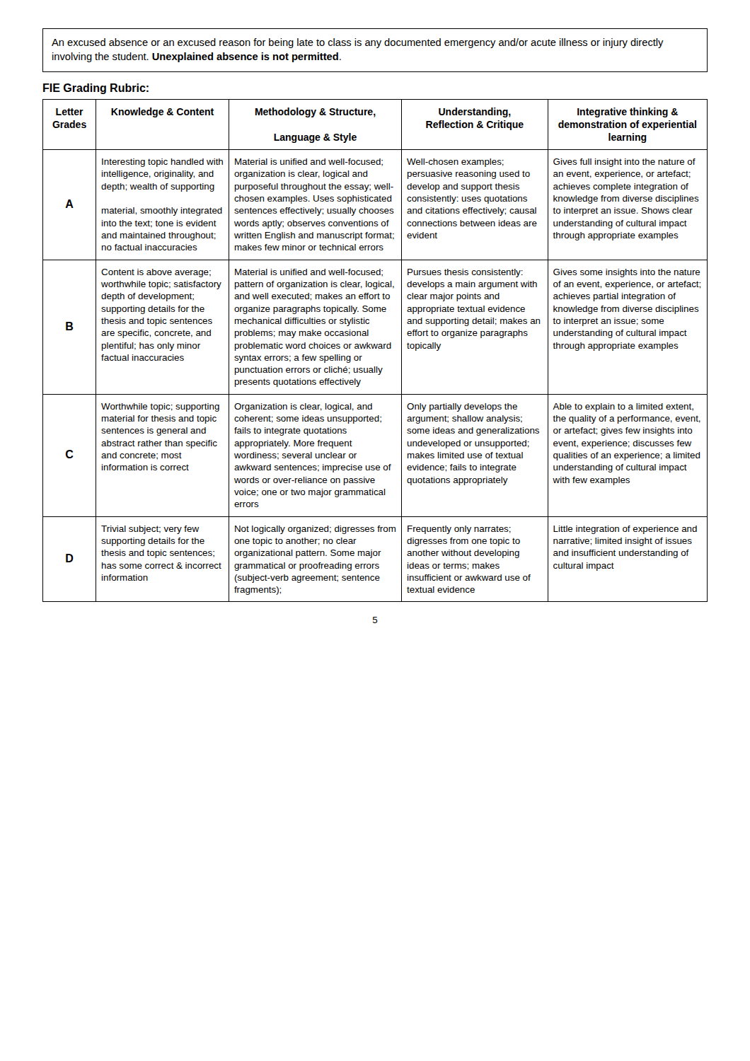An excused absence or an excused reason for being late to class is any documented emergency and/or acute illness or injury directly involving the student. Unexplained absence is not permitted.
FIE Grading Rubric:
| Letter Grades | Knowledge & Content | Methodology & Structure, Language & Style | Understanding, Reflection & Critique | Integrative thinking & demonstration of experiential learning |
| --- | --- | --- | --- | --- |
| A | Interesting topic handled with intelligence, originality, and depth; wealth of supporting material, smoothly integrated into the text; tone is evident and maintained throughout; no factual inaccuracies | Material is unified and well-focused; organization is clear, logical and purposeful throughout the essay; well-chosen examples. Uses sophisticated sentences effectively; usually chooses words aptly; observes conventions of written English and manuscript format; makes few minor or technical errors | Well-chosen examples; persuasive reasoning used to develop and support thesis consistently: uses quotations and citations effectively; causal connections between ideas are evident | Gives full insight into the nature of an event, experience, or artefact; achieves complete integration of knowledge from diverse disciplines to interpret an issue. Shows clear understanding of cultural impact through appropriate examples |
| B | Content is above average; worthwhile topic; satisfactory depth of development; supporting details for the thesis and topic sentences are specific, concrete, and plentiful; has only minor factual inaccuracies | Material is unified and well-focused; pattern of organization is clear, logical, and well executed; makes an effort to organize paragraphs topically. Some mechanical difficulties or stylistic problems; may make occasional problematic word choices or awkward syntax errors; a few spelling or punctuation errors or cliché; usually presents quotations effectively | Pursues thesis consistently: develops a main argument with clear major points and appropriate textual evidence and supporting detail; makes an effort to organize paragraphs topically | Gives some insights into the nature of an event, experience, or artefact; achieves partial integration of knowledge from diverse disciplines to interpret an issue; some understanding of cultural impact through appropriate examples |
| C | Worthwhile topic; supporting material for thesis and topic sentences is general and abstract rather than specific and concrete; most information is correct | Organization is clear, logical, and coherent; some ideas unsupported; fails to integrate quotations appropriately. More frequent wordiness; several unclear or awkward sentences; imprecise use of words or over-reliance on passive voice; one or two major grammatical errors | Only partially develops the argument; shallow analysis; some ideas and generalizations undeveloped or unsupported; makes limited use of textual evidence; fails to integrate quotations appropriately | Able to explain to a limited extent, the quality of a performance, event, or artefact; gives few insights into event, experience; discusses few qualities of an experience; a limited understanding of cultural impact with few examples |
| D | Trivial subject; very few supporting details for the thesis and topic sentences; has some correct & incorrect information | Not logically organized; digresses from one topic to another; no clear organizational pattern. Some major grammatical or proofreading errors (subject-verb agreement; sentence fragments); | Frequently only narrates; digresses from one topic to another without developing ideas or terms; makes insufficient or awkward use of textual evidence | Little integration of experience and narrative; limited insight of issues and insufficient understanding of cultural impact |
5